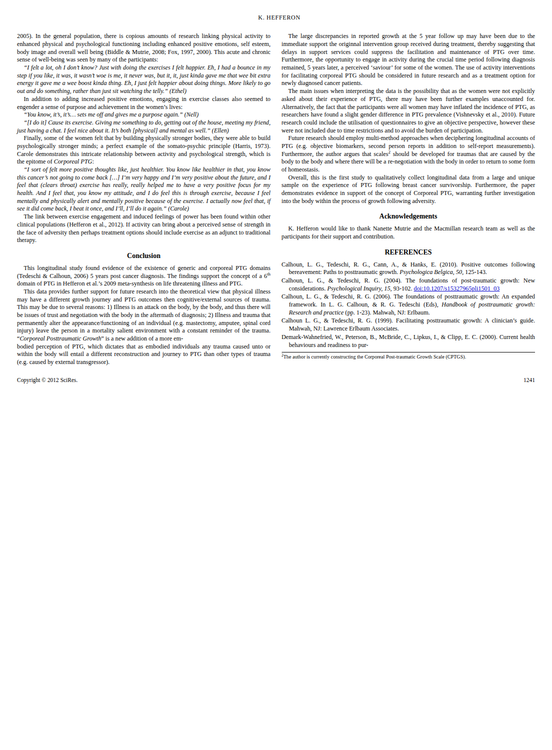K. HEFFERON
2005). In the general population, there is copious amounts of research linking physical activity to enhanced physical and psychological functioning including enhanced positive emotions, self esteem, body image and overall well being (Biddle & Mutrie, 2008; Fox, 1997, 2000). This acute and chronic sense of well-being was seen by many of the participants:
“I felt a lot, oh I don’t know? Just with doing the exercises I felt happier. Eh, I had a bounce in my step if you like, it was, it wasn’t woe is me, it never was, but it, it, just kinda gave me that wee bit extra energy it gave me a wee boost kinda thing. Eh, I just felt happier about doing things. More likely to go out and do something, rather than just sit watching the telly.” (Ethel)
In addition to adding increased positive emotions, engaging in exercise classes also seemed to engender a sense of purpose and achievement in the women’s lives:
“You know, it’s, it’s… sets me off and gives me a purpose again.” (Nell)
“[I do it] Cause its exercise. Giving me something to do, getting out of the house, meeting my friend, just having a chat. I feel nice about it. It’s both [physical] and mental as well.” (Ellen)
Finally, some of the women felt that by building physically stronger bodies, they were able to build psychologically stronger minds; a perfect example of the somato-psychic principle (Harris, 1973). Carole demonstrates this intricate relationship between activity and psychological strength, which is the epitome of Corporeal PTG:
“I sort of felt more positive thoughts like, just healthier. You know like healthier in that, you know this cancer’s not going to come back […] I’m very happy and I’m very positive about the future, and I feel that (clears throat) exercise has really, really helped me to have a very positive focus for my health. And I feel that, you know my attitude, and I do feel this is through exercise, because I feel mentally and physically alert and mentally positive because of the exercise. I actually now feel that, if see it did come back, I beat it once, and I’ll, I’ll do it again.” (Carole)
The link between exercise engagement and induced feelings of power has been found within other clinical populations (Hefferon et al., 2012). If activity can bring about a perceived sense of strength in the face of adversity then perhaps treatment options should include exercise as an adjunct to traditional therapy.
Conclusion
This longitudinal study found evidence of the existence of generic and corporeal PTG domains (Tedeschi & Calhoun, 2006) 5 years post cancer diagnosis. The findings support the concept of a 6th domain of PTG in Hefferon et al.’s 2009 meta-synthesis on life threatening illness and PTG.
This data provides further support for future research into the theoretical view that physical illness may have a different growth journey and PTG outcomes then cognitive/external sources of trauma. This may be due to several reasons: 1) Illness is an attack on the body, by the body, and thus there will be issues of trust and negotiation with the body in the aftermath of diagnosis; 2) Illness and trauma that permanently alter the appearance/functioning of an individual (e.g. mastectomy, amputee, spinal cord injury) leave the person in a mortality salient environment with a constant reminder of the trauma. “Corporeal Posttraumatic Growth” is a new addition of a more em-
bodied perception of PTG, which dictates that as embodied individuals any trauma caused unto or within the body will entail a different reconstruction and journey to PTG than other types of trauma (e.g. caused by external transgressor).
The large discrepancies in reported growth at the 5 year follow up may have been due to the immediate support the originnal intervention group received during treatment, thereby suggesting that delays in support services could suppress the facilitation and maintenance of PTG over time. Furthermore, the opportunity to engage in activity during the crucial time period following diagnosis remained, 5 years later, a perceived ‘saviour’ for some of the women. The use of activity interventions for facilitating corporeal PTG should be considered in future research and as a treatment option for newly diagnosed cancer patients.
The main issues when interpreting the data is the possibility that as the women were not explicitly asked about their experience of PTG, there may have been further examples unaccounted for. Alternatively, the fact that the participants were all women may have inflated the incidence of PTG, as researchers have found a slight gender difference in PTG prevalence (Vishnevsky et al., 2010). Future research could include the utilisation of questionnaires to give an objective perspective, however these were not included due to time restrictions and to avoid the burden of participation.
Future research should employ multi-method approaches when deciphering longitudinal accounts of PTG (e.g. objective biomarkers, second person reports in addition to self-report measurements). Furthermore, the author argues that scales2 should be developed for traumas that are caused by the body to the body and where there will be a re-negotiation with the body in order to return to some form of homeostasis.
Overall, this is the first study to qualitatively collect longitudinal data from a large and unique sample on the experience of PTG following breast cancer survivorship. Furthermore, the paper demonstrates evidence in support of the concept of Corporeal PTG, warranting further investigation into the body within the process of growth following adversity.
Acknowledgements
K. Hefferon would like to thank Nanette Mutrie and the Macmillan research team as well as the participants for their support and contribution.
REFERENCES
Calhoun, L. G., Tedeschi, R. G., Cann, A., & Hanks, E. (2010). Positive outcomes following bereavement: Paths to posttraumatic growth. Psychologica Belgica, 50, 125-143.
Calhoun, L. G., & Tedeschi, R. G. (2004). The foundations of post-traumatic growth: New considerations. Psychological Inquiry, 15, 93-102. doi:10.1207/s15327965pli1501_03
Calhoun, L. G., & Tedeschi, R. G. (2006). The foundations of posttraumatic growth: An expanded framework. In L. G. Calhoun, & R. G. Tedeschi (Eds), Handbook of posttraumatic growth: Research and practice (pp. 1-23). Mahwah, NJ: Erlbaum.
Calhoun L. G., & Tedeschi, R. G. (1999). Facilitating posttraumatic growth: A clinician’s guide. Mahwah, NJ: Lawrence Erlbaum Associates.
Demark-Wahnefried, W., Peterson, B., McBride, C., Lipkus, I., & Clipp, E. C. (2000). Current health behaviours and readiness to pur-
2The author is currently constructing the Corporeal Post-traumatic Growth Scale (CPTGS).
Copyright © 2012 SciRes.
1241